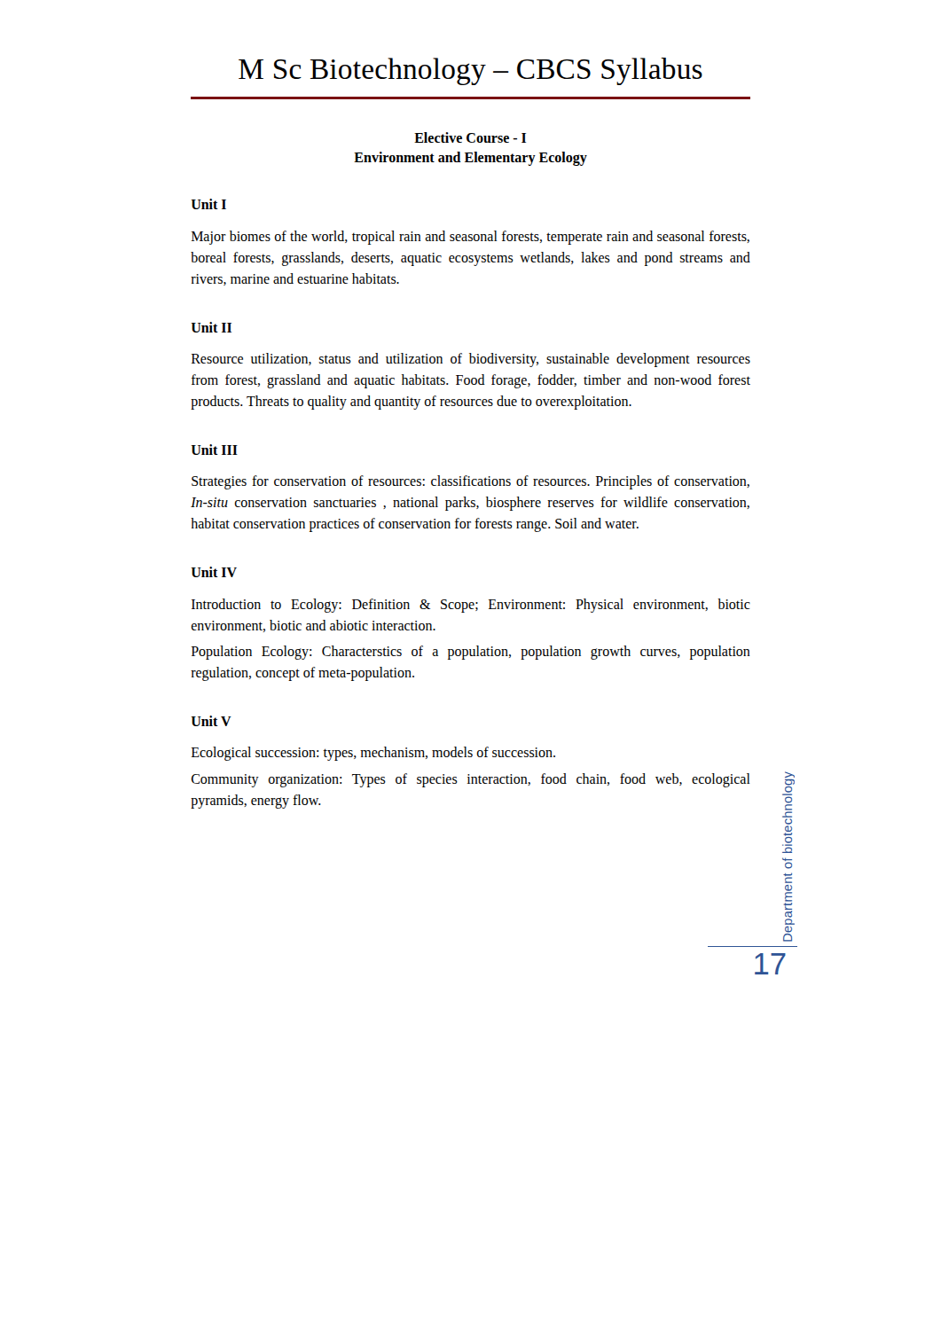M Sc Biotechnology – CBCS Syllabus
Elective Course - I Environment and Elementary Ecology
Unit I
Major biomes of the world, tropical rain and seasonal forests, temperate rain and seasonal forests, boreal forests, grasslands, deserts, aquatic ecosystems wetlands, lakes and pond streams and rivers, marine and estuarine habitats.
Unit II
Resource utilization, status and utilization of biodiversity, sustainable development resources from forest, grassland and aquatic habitats. Food forage, fodder, timber and non-wood forest products. Threats to quality and quantity of resources due to overexploitation.
Unit III
Strategies for conservation of resources: classifications of resources. Principles of conservation, In-situ conservation sanctuaries , national parks, biosphere reserves for wildlife conservation, habitat conservation practices of conservation for forests range. Soil and water.
Unit IV
Introduction to Ecology: Definition & Scope; Environment: Physical environment, biotic environment, biotic and abiotic interaction.
Population Ecology: Characterstics of a population, population growth curves, population regulation, concept of meta-population.
Unit V
Ecological succession: types, mechanism, models of succession.
Community organization: Types of species interaction, food chain, food web, ecological pyramids, energy flow.
Department of biotechnology
17